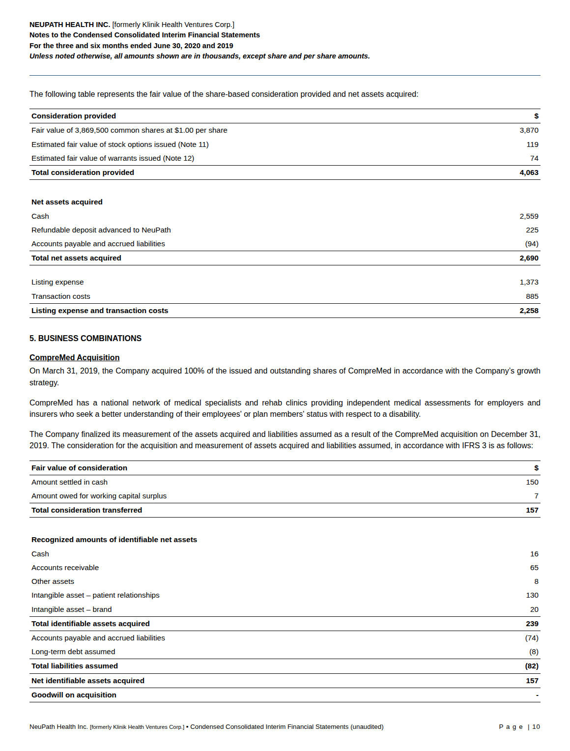NEUPATH HEALTH INC. [formerly Klinik Health Ventures Corp.]
Notes to the Condensed Consolidated Interim Financial Statements
For the three and six months ended June 30, 2020 and 2019
Unless noted otherwise, all amounts shown are in thousands, except share and per share amounts.
The following table represents the fair value of the share-based consideration provided and net assets acquired:
| Consideration provided | $ |
| --- | --- |
| Fair value of 3,869,500 common shares at $1.00 per share | 3,870 |
| Estimated fair value of stock options issued (Note 11) | 119 |
| Estimated fair value of warrants issued (Note 12) | 74 |
| Total consideration provided | 4,063 |
| Net assets acquired | |
| Cash | 2,559 |
| Refundable deposit advanced to NeuPath | 225 |
| Accounts payable and accrued liabilities | (94) |
| Total net assets acquired | 2,690 |
| Listing expense | 1,373 |
| Transaction costs | 885 |
| Listing expense and transaction costs | 2,258 |
5. BUSINESS COMBINATIONS
CompreMed Acquisition
On March 31, 2019, the Company acquired 100% of the issued and outstanding shares of CompreMed in accordance with the Company’s growth strategy.
CompreMed has a national network of medical specialists and rehab clinics providing independent medical assessments for employers and insurers who seek a better understanding of their employees' or plan members' status with respect to a disability.
The Company finalized its measurement of the assets acquired and liabilities assumed as a result of the CompreMed acquisition on December 31, 2019. The consideration for the acquisition and measurement of assets acquired and liabilities assumed, in accordance with IFRS 3 is as follows:
| Fair value of consideration | $ |
| --- | --- |
| Amount settled in cash | 150 |
| Amount owed for working capital surplus | 7 |
| Total consideration transferred | 157 |
| Recognized amounts of identifiable net assets | |
| Cash | 16 |
| Accounts receivable | 65 |
| Other assets | 8 |
| Intangible asset – patient relationships | 130 |
| Intangible asset – brand | 20 |
| Total identifiable assets acquired | 239 |
| Accounts payable and accrued liabilities | (74) |
| Long-term debt assumed | (8) |
| Total liabilities assumed | (82) |
| Net identifiable assets acquired | 157 |
| Goodwill on acquisition | - |
NeuPath Health Inc. [formerly Klinik Health Ventures Corp.] ▪ Condensed Consolidated Interim Financial Statements (unaudited)
P a g e | 10